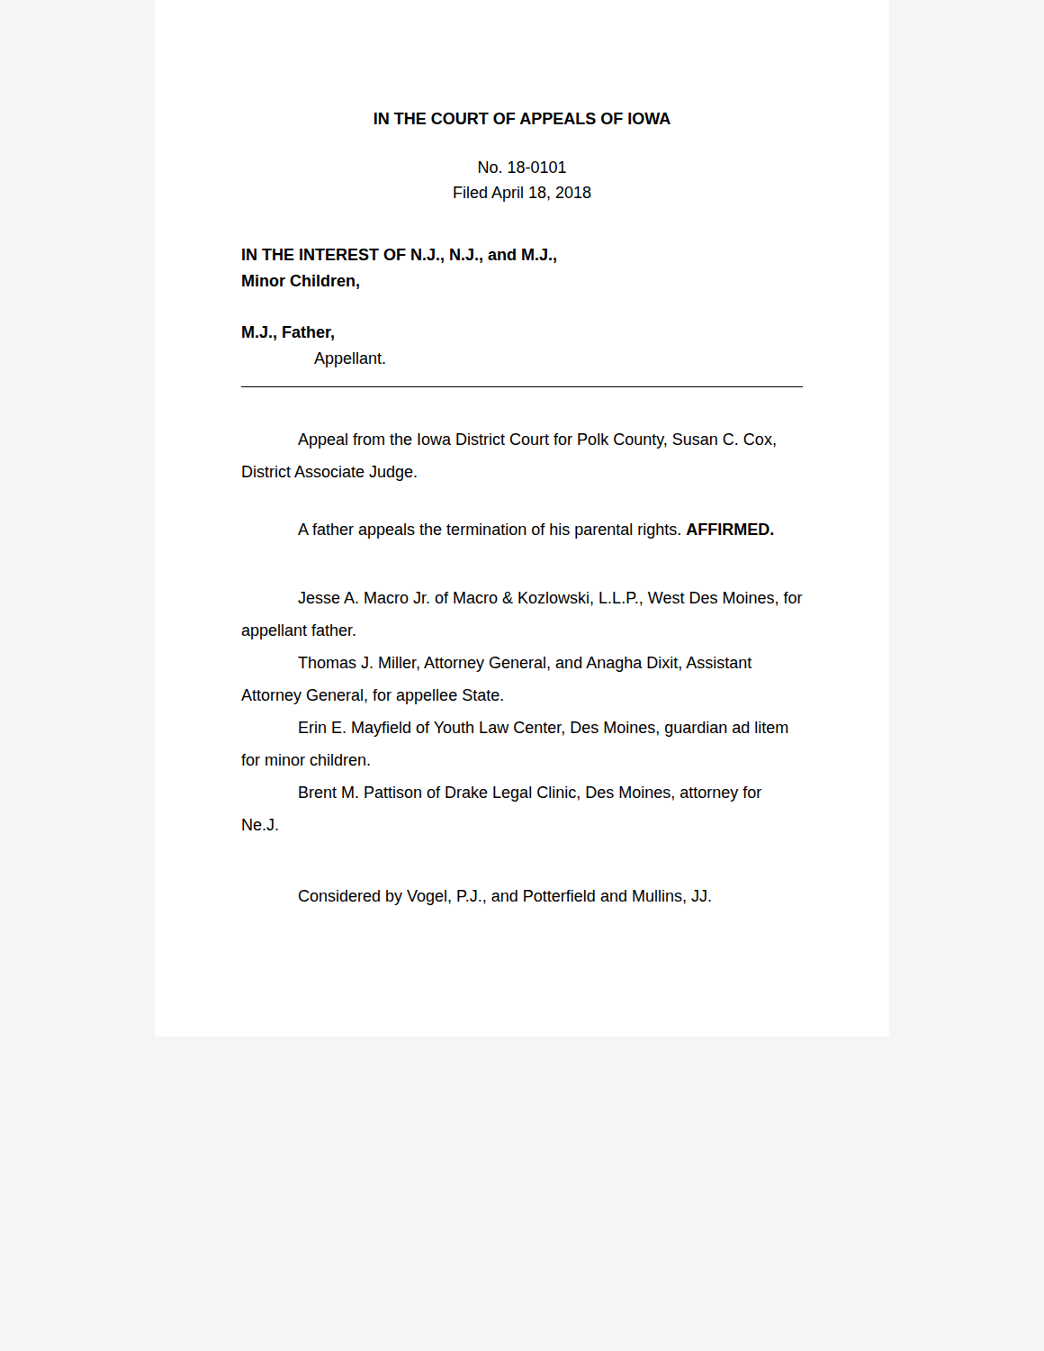IN THE COURT OF APPEALS OF IOWA
No. 18-0101
Filed April 18, 2018
IN THE INTEREST OF N.J., N.J., and M.J.,
Minor Children,
M.J., Father,
Appellant.
Appeal from the Iowa District Court for Polk County, Susan C. Cox, District Associate Judge.
A father appeals the termination of his parental rights. AFFIRMED.
Jesse A. Macro Jr. of Macro & Kozlowski, L.L.P., West Des Moines, for appellant father.
Thomas J. Miller, Attorney General, and Anagha Dixit, Assistant Attorney General, for appellee State.
Erin E. Mayfield of Youth Law Center, Des Moines, guardian ad litem for minor children.
Brent M. Pattison of Drake Legal Clinic, Des Moines, attorney for Ne.J.
Considered by Vogel, P.J., and Potterfield and Mullins, JJ.